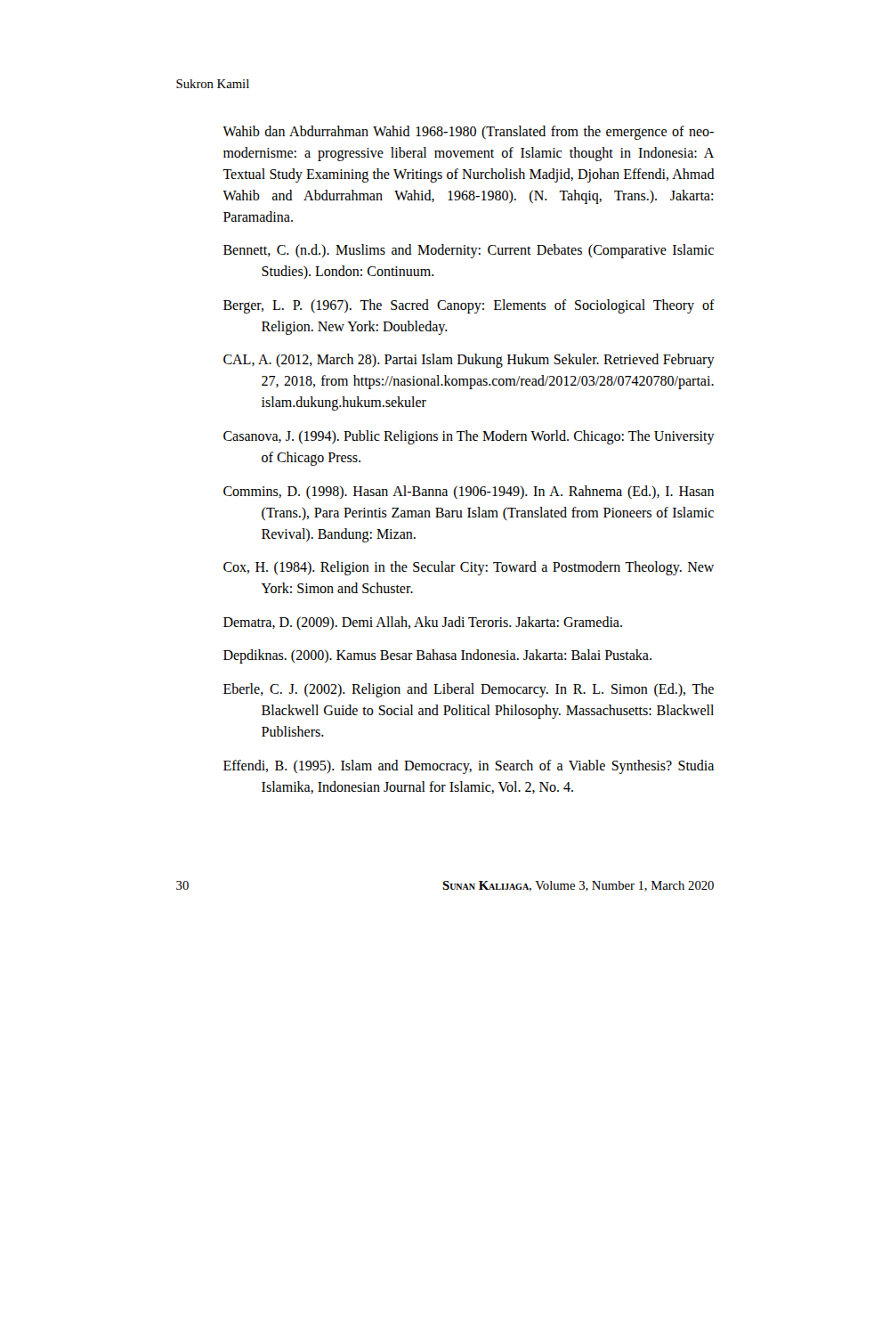Sukron Kamil
Wahib dan Abdurrahman Wahid 1968-1980 (Translated from the emergence of neo-modernisme: a progressive liberal movement of Islamic thought in Indonesia: A Textual Study Examining the Writings of Nurcholish Madjid, Djohan Effendi, Ahmad Wahib and Abdurrahman Wahid, 1968-1980). (N. Tahqiq, Trans.). Jakarta: Paramadina.
Bennett, C. (n.d.). Muslims and Modernity: Current Debates (Comparative Islamic Studies). London: Continuum.
Berger, L. P. (1967). The Sacred Canopy: Elements of Sociological Theory of Religion. New York: Doubleday.
CAL, A. (2012, March 28). Partai Islam Dukung Hukum Sekuler. Retrieved February 27, 2018, from https://nasional.kompas.com/read/2012/03/28/07420780/partai.islam.dukung.hukum.sekuler
Casanova, J. (1994). Public Religions in The Modern World. Chicago: The University of Chicago Press.
Commins, D. (1998). Hasan Al-Banna (1906-1949). In A. Rahnema (Ed.), I. Hasan (Trans.), Para Perintis Zaman Baru Islam (Translated from Pioneers of Islamic Revival). Bandung: Mizan.
Cox, H. (1984). Religion in the Secular City: Toward a Postmodern Theology. New York: Simon and Schuster.
Dematra, D. (2009). Demi Allah, Aku Jadi Teroris. Jakarta: Gramedia.
Depdiknas. (2000). Kamus Besar Bahasa Indonesia. Jakarta: Balai Pustaka.
Eberle, C. J. (2002). Religion and Liberal Democarcy. In R. L. Simon (Ed.), The Blackwell Guide to Social and Political Philosophy. Massachusetts: Blackwell Publishers.
Effendi, B. (1995). Islam and Democracy, in Search of a Viable Synthesis? Studia Islamika, Indonesian Journal for Islamic, Vol. 2, No. 4.
30 Sunan Kalijaga, Volume 3, Number 1, March 2020